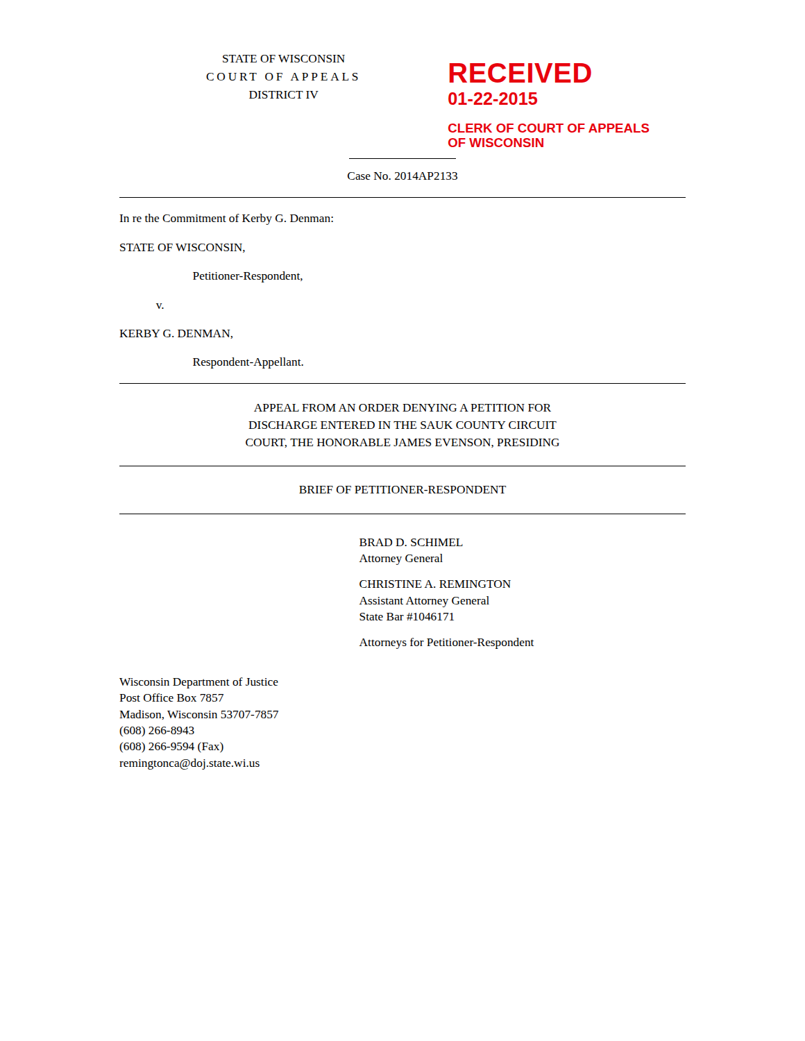RECEIVED 01-22-2015 CLERK OF COURT OF APPEALS
OF WISCONSIN
STATE OF WISCONSIN
COURT OF APPEALS
DISTRICT IV
Case No. 2014AP2133
In re the Commitment of Kerby G. Denman:
STATE OF WISCONSIN,
Petitioner-Respondent,
v.
KERBY G. DENMAN,
Respondent-Appellant.
APPEAL FROM AN ORDER DENYING A PETITION FOR
DISCHARGE ENTERED IN THE SAUK COUNTY CIRCUIT
COURT, THE HONORABLE JAMES EVENSON, PRESIDING
BRIEF OF PETITIONER-RESPONDENT
BRAD D. SCHIMEL Attorney General
CHRISTINE A. REMINGTON Assistant Attorney General State Bar #1046171
Attorneys for Petitioner-Respondent
Wisconsin Department of Justice Post Office Box 7857 Madison, Wisconsin 53707-7857 (608) 266-8943 (608) 266-9594 (Fax) remingtonca@doj.state.wi.us